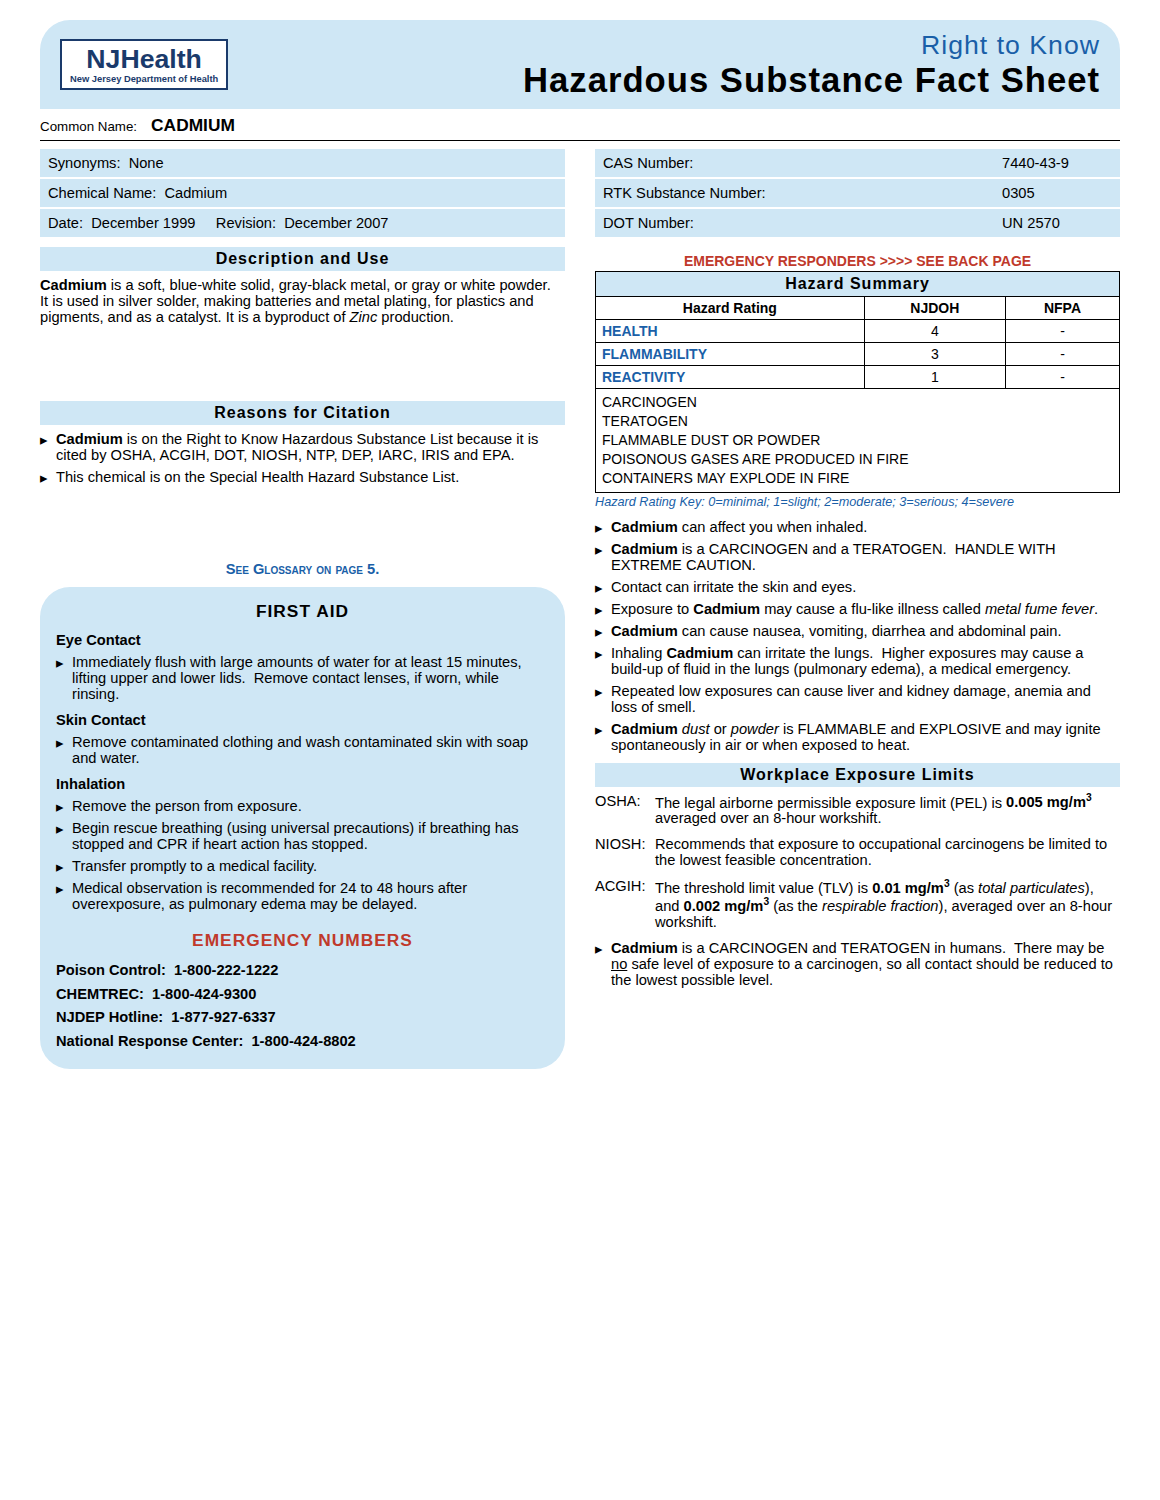NJHealth
New Jersey Department of Health
Right to Know
Hazardous Substance Fact Sheet
Common Name: CADMIUM
Synonyms: None
Chemical Name: Cadmium
Date: December 1999 Revision: December 2007
Description and Use
Cadmium is a soft, blue-white solid, gray-black metal, or gray or white powder. It is used in silver solder, making batteries and metal plating, for plastics and pigments, and as a catalyst. It is a byproduct of Zinc production.
Reasons for Citation
Cadmium is on the Right to Know Hazardous Substance List because it is cited by OSHA, ACGIH, DOT, NIOSH, NTP, DEP, IARC, IRIS and EPA.
This chemical is on the Special Health Hazard Substance List.
See Glossary on page 5.
FIRST AID
Eye Contact
Immediately flush with large amounts of water for at least 15 minutes, lifting upper and lower lids. Remove contact lenses, if worn, while rinsing.
Skin Contact
Remove contaminated clothing and wash contaminated skin with soap and water.
Inhalation
Remove the person from exposure.
Begin rescue breathing (using universal precautions) if breathing has stopped and CPR if heart action has stopped.
Transfer promptly to a medical facility.
Medical observation is recommended for 24 to 48 hours after overexposure, as pulmonary edema may be delayed.
EMERGENCY NUMBERS
Poison Control: 1-800-222-1222
CHEMTREC: 1-800-424-9300
NJDEP Hotline: 1-877-927-6337
National Response Center: 1-800-424-8802
CAS Number: 7440-43-9
RTK Substance Number: 0305
DOT Number: UN 2570
EMERGENCY RESPONDERS >>>> SEE BACK PAGE
Hazard Summary
| Hazard Rating | NJDOH | NFPA |
| --- | --- | --- |
| HEALTH | 4 | - |
| FLAMMABILITY | 3 | - |
| REACTIVITY | 1 | - |
CARCINOGEN
TERATOGEN
FLAMMABLE DUST OR POWDER
POISONOUS GASES ARE PRODUCED IN FIRE
CONTAINERS MAY EXPLODE IN FIRE
Hazard Rating Key: 0=minimal; 1=slight; 2=moderate; 3=serious; 4=severe
Cadmium can affect you when inhaled.
Cadmium is a CARCINOGEN and a TERATOGEN. HANDLE WITH EXTREME CAUTION.
Contact can irritate the skin and eyes.
Exposure to Cadmium may cause a flu-like illness called metal fume fever.
Cadmium can cause nausea, vomiting, diarrhea and abdominal pain.
Inhaling Cadmium can irritate the lungs. Higher exposures may cause a build-up of fluid in the lungs (pulmonary edema), a medical emergency.
Repeated low exposures can cause liver and kidney damage, anemia and loss of smell.
Cadmium dust or powder is FLAMMABLE and EXPLOSIVE and may ignite spontaneously in air or when exposed to heat.
Workplace Exposure Limits
OSHA:
The legal airborne permissible exposure limit (PEL) is 0.005 mg/m3 averaged over an 8-hour workshift.
NIOSH:
Recommends that exposure to occupational carcinogens be limited to the lowest feasible concentration.
ACGIH:
The threshold limit value (TLV) is 0.01 mg/m3 (as total particulates), and 0.002 mg/m3 (as the respirable fraction), averaged over an 8-hour workshift.
Cadmium is a CARCINOGEN and TERATOGEN in humans. There may be no safe level of exposure to a carcinogen, so all contact should be reduced to the lowest possible level.